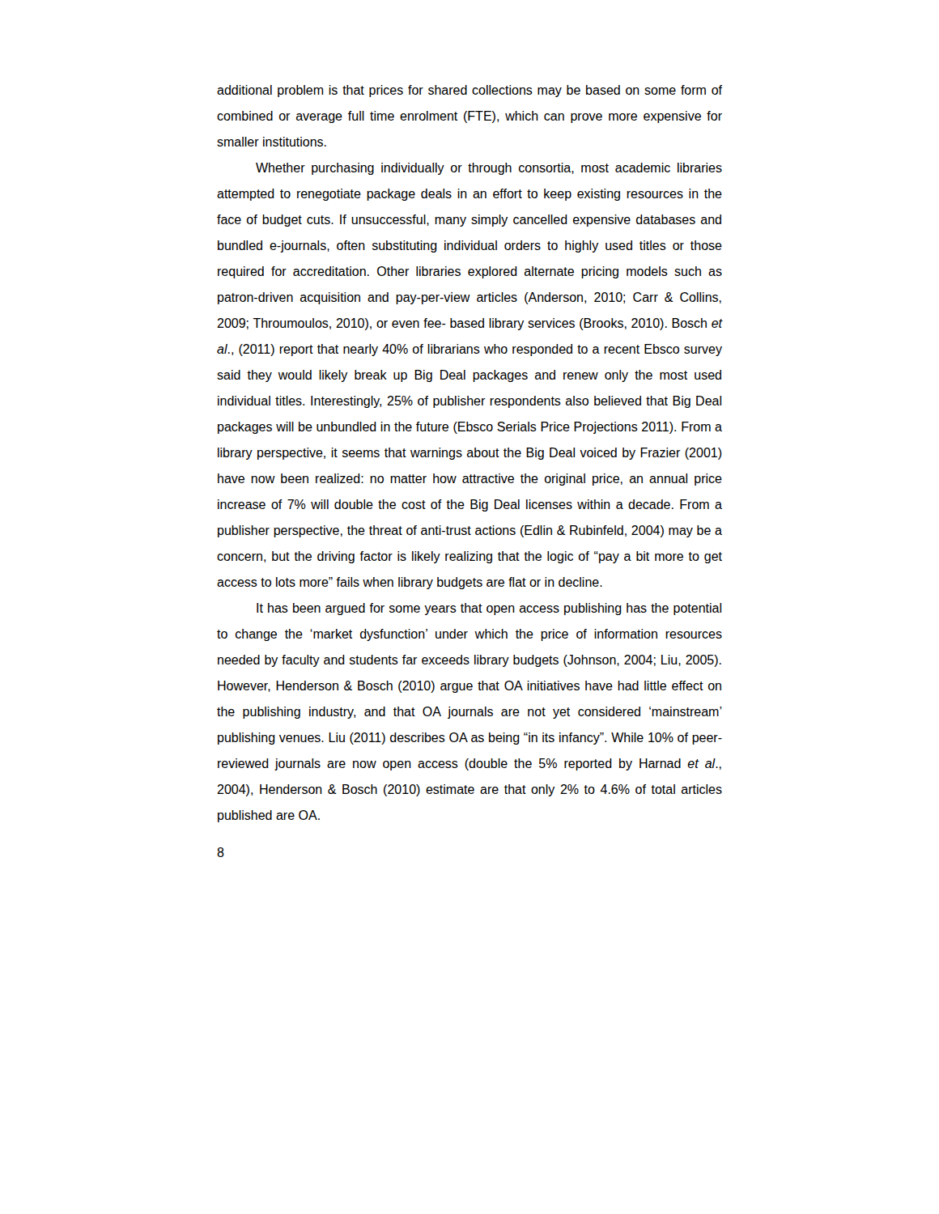additional problem is that prices for shared collections may be based on some form of combined or average full time enrolment (FTE), which can prove more expensive for smaller institutions.
Whether purchasing individually or through consortia, most academic libraries attempted to renegotiate package deals in an effort to keep existing resources in the face of budget cuts. If unsuccessful, many simply cancelled expensive databases and bundled e-journals, often substituting individual orders to highly used titles or those required for accreditation. Other libraries explored alternate pricing models such as patron-driven acquisition and pay-per-view articles (Anderson, 2010; Carr & Collins, 2009; Throumoulos, 2010), or even fee- based library services (Brooks, 2010). Bosch et al., (2011) report that nearly 40% of librarians who responded to a recent Ebsco survey said they would likely break up Big Deal packages and renew only the most used individual titles. Interestingly, 25% of publisher respondents also believed that Big Deal packages will be unbundled in the future (Ebsco Serials Price Projections 2011). From a library perspective, it seems that warnings about the Big Deal voiced by Frazier (2001) have now been realized: no matter how attractive the original price, an annual price increase of 7% will double the cost of the Big Deal licenses within a decade. From a publisher perspective, the threat of anti-trust actions (Edlin & Rubinfeld, 2004) may be a concern, but the driving factor is likely realizing that the logic of “pay a bit more to get access to lots more” fails when library budgets are flat or in decline.
It has been argued for some years that open access publishing has the potential to change the ‘market dysfunction’ under which the price of information resources needed by faculty and students far exceeds library budgets (Johnson, 2004; Liu, 2005). However, Henderson & Bosch (2010) argue that OA initiatives have had little effect on the publishing industry, and that OA journals are not yet considered ‘mainstream’ publishing venues. Liu (2011) describes OA as being “in its infancy”. While 10% of peer-reviewed journals are now open access (double the 5% reported by Harnad et al., 2004), Henderson & Bosch (2010) estimate are that only 2% to 4.6% of total articles published are OA.
8